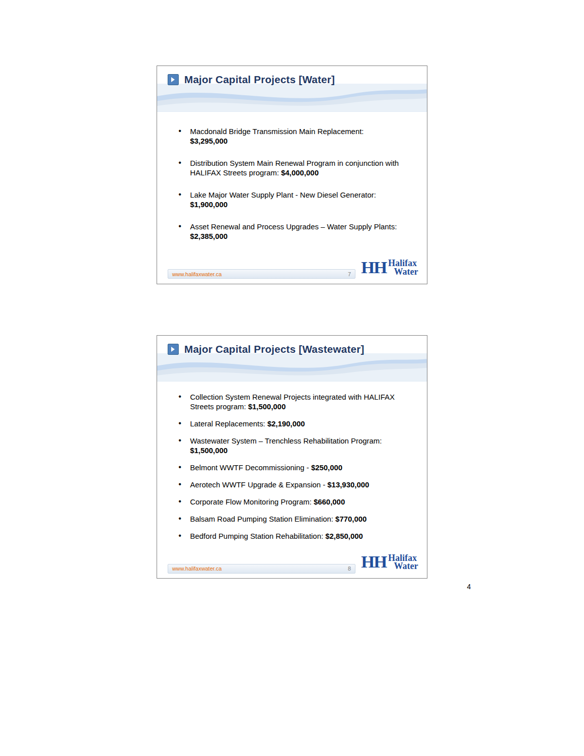Major Capital Projects [Water]
Macdonald Bridge Transmission Main Replacement:
$3,295,000
Distribution System Main Renewal Program in conjunction with HALIFAX Streets program: $4,000,000
Lake Major Water Supply Plant - New Diesel Generator:
$1,900,000
Asset Renewal and Process Upgrades – Water Supply Plants:
$2,385,000
www.halifaxwater.ca 7
HH Halifax Water
Major Capital Projects [Wastewater]
Collection System Renewal Projects integrated with HALIFAX Streets program: $1,500,000
Lateral Replacements: $2,190,000
Wastewater System – Trenchless Rehabilitation Program:
$1,500,000
Belmont WWTF Decommissioning - $250,000
Aerotech WWTF Upgrade & Expansion - $13,930,000
Corporate Flow Monitoring Program: $660,000
Balsam Road Pumping Station Elimination: $770,000
Bedford Pumping Station Rehabilitation: $2,850,000
www.halifaxwater.ca 8
HH Halifax Water
4